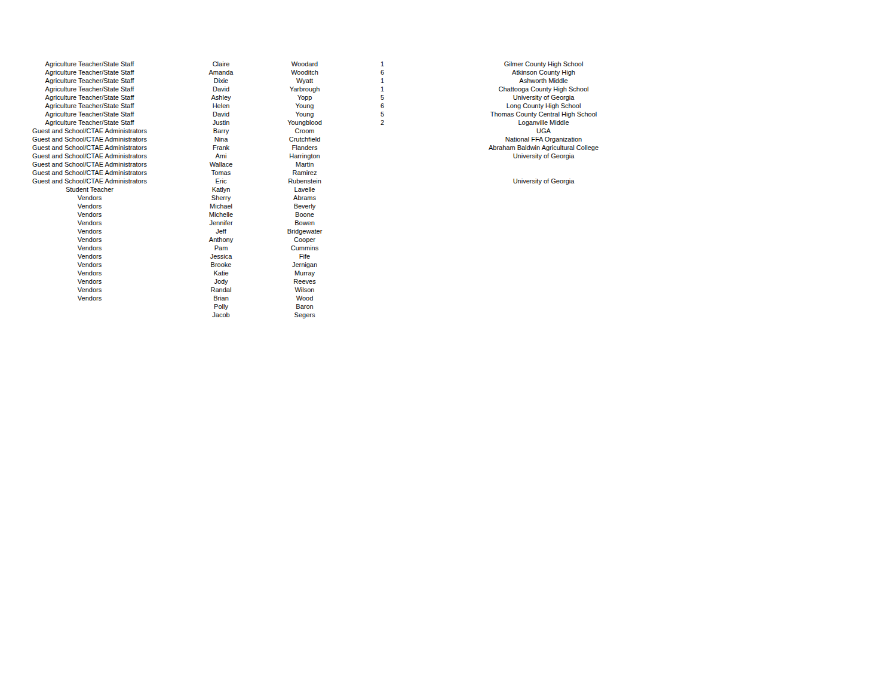| Agriculture Teacher/State Staff | Claire | Woodard | 1 | Gilmer County High School | |
| Agriculture Teacher/State Staff | Amanda | Wooditch | 6 | Atkinson County High | |
| Agriculture Teacher/State Staff | Dixie | Wyatt | 1 | Ashworth Middle | |
| Agriculture Teacher/State Staff | David | Yarbrough | 1 | Chattooga County High School | |
| Agriculture Teacher/State Staff | Ashley | Yopp | 5 | University of Georgia | |
| Agriculture Teacher/State Staff | Helen | Young | 6 | Long County High School | |
| Agriculture Teacher/State Staff | David | Young | 5 | Thomas County Central High School | |
| Agriculture Teacher/State Staff | Justin | Youngblood | 2 | Loganville Middle | |
| Guest and School/CTAE Administrators | Barry | Croom | | UGA | |
| Guest and School/CTAE Administrators | Nina | Crutchfield | | National FFA Organization | |
| Guest and School/CTAE Administrators | Frank | Flanders | | Abraham Baldwin Agricultural College | |
| Guest and School/CTAE Administrators | Ami | Harrington | | University of Georgia | |
| Guest and School/CTAE Administrators | Wallace | Martin | | | |
| Guest and School/CTAE Administrators | Tomas | Ramirez | | | |
| Guest and School/CTAE Administrators | Eric | Rubenstein | | University of Georgia | |
| Student Teacher | Katlyn | Lavelle | | | |
| Vendors | Sherry | Abrams | | | |
| Vendors | Michael | Beverly | | | |
| Vendors | Michelle | Boone | | | |
| Vendors | Jennifer | Bowen | | | |
| Vendors | Jeff | Bridgewater | | | |
| Vendors | Anthony | Cooper | | | |
| Vendors | Pam | Cummins | | | |
| Vendors | Jessica | Fife | | | |
| Vendors | Brooke | Jernigan | | | |
| Vendors | Katie | Murray | | | |
| Vendors | Jody | Reeves | | | |
| Vendors | Randal | Wilson | | | |
| Vendors | Brian | Wood | | | |
| | Polly | Baron | | | |
| | Jacob | Segers | | | |